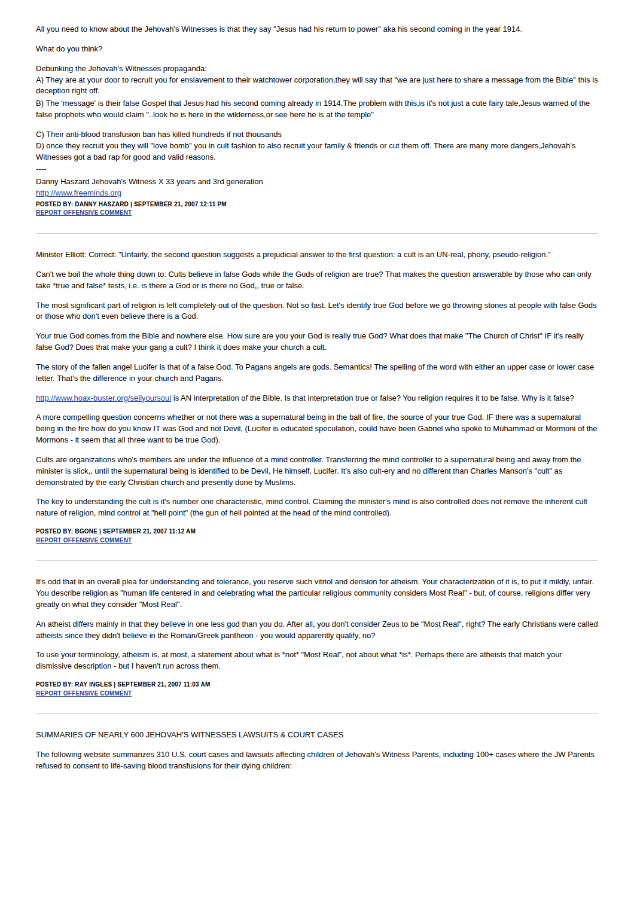All you need to know about the Jehovah's Witnesses is that they say "Jesus had his return to power" aka his second coming in the year 1914.
What do you think?
Debunking the Jehovah's Witnesses propaganda:
A) They are at your door to recruit you for enslavement to their watchtower corporation,they will say that "we are just here to share a message from the Bible" this is deception right off.
B) The 'message' is their false Gospel that Jesus had his second coming already in 1914.The problem with this,is it's not just a cute fairy tale,Jesus warned of the false prophets who would claim "..look he is here in the wilderness,or see here he is at the temple"
C) Their anti-blood transfusion ban has killed hundreds if not thousands
D) once they recruit you they will "love bomb" you in cult fashion to also recruit your family & friends or cut them off. There are many more dangers,Jehovah's Witnesses got a bad rap for good and valid reasons.
----
Danny Haszard Jehovah's Witness X 33 years and 3rd generation
http://www.freeminds.org
POSTED BY: DANNY HASZARD | SEPTEMBER 21, 2007 12:11 PM
REPORT OFFENSIVE COMMENT
Minister Elliott: Correct: "Unfairly, the second question suggests a prejudicial answer to the first question: a cult is an UN-real, phony, pseudo-religion."
Can't we boil the whole thing down to: Cults believe in false Gods while the Gods of religion are true? That makes the question answerable by those who can only take *true and false* tests, i.e. is there a God or is there no God,, true or false.
The most significant part of religion is left completely out of the question. Not so fast. Let's identify true God before we go throwing stones at people with false Gods or those who don't even believe there is a God.
Your true God comes from the Bible and nowhere else. How sure are you your God is really true God? What does that make "The Church of Christ" IF it's really false God? Does that make your gang a cult? I think it does make your church a cult.
The story of the fallen angel Lucifer is that of a false God. To Pagans angels are gods. Semantics! The spelling of the word with either an upper case or lower case letter. That's the difference in your church and Pagans.
http://www.hoax-buster.org/sellyoursoul is AN interpretation of the Bible. Is that interpretation true or false? You religion requires it to be false. Why is it false?
A more compelling question concerns whether or not there was a supernatural being in the ball of fire, the source of your true God. IF there was a supernatural being in the fire how do you know IT was God and not Devil, (Lucifer is educated speculation, could have been Gabriel who spoke to Muhammad or Mormoni of the Mormons - it seem that all three want to be true God).
Cults are organizations who's members are under the influence of a mind controller. Transferring the mind controller to a supernatural being and away from the minister is slick,, until the supernatural being is identified to be Devil, He himself, Lucifer. It's also cult-ery and no different than Charles Manson's "cult" as demonstrated by the early Christian church and presently done by Muslims.
The key to understanding the cult is it's number one characteristic, mind control. Claiming the minister's mind is also controlled does not remove the inherent cult nature of religion, mind control at "hell point" (the gun of hell pointed at the head of the mind controlled).
POSTED BY: BGONE | SEPTEMBER 21, 2007 11:12 AM
REPORT OFFENSIVE COMMENT
It's odd that in an overall plea for understanding and tolerance, you reserve such vitriol and derision for atheism. Your characterization of it is, to put it mildly, unfair. You describe religion as "human life centered in and celebrating what the particular religious community considers Most Real" - but, of course, religions differ very greatly on what they consider "Most Real".
An atheist differs mainly in that they believe in one less god than you do. After all, you don't consider Zeus to be "Most Real", right? The early Christians were called atheists since they didn't believe in the Roman/Greek pantheon - you would apparently qualify, no?
To use your terminology, atheism is, at most, a statement about what is *not* "Most Real", not about what *is*. Perhaps there are atheists that match your dismissive description - but I haven't run across them.
POSTED BY: RAY INGLES | SEPTEMBER 21, 2007 11:03 AM
REPORT OFFENSIVE COMMENT
SUMMARIES OF NEARLY 600 JEHOVAH'S WITNESSES LAWSUITS & COURT CASES
The following website summarizes 310 U.S. court cases and lawsuits affecting children of Jehovah's Witness Parents, including 100+ cases where the JW Parents refused to consent to life-saving blood transfusions for their dying children: